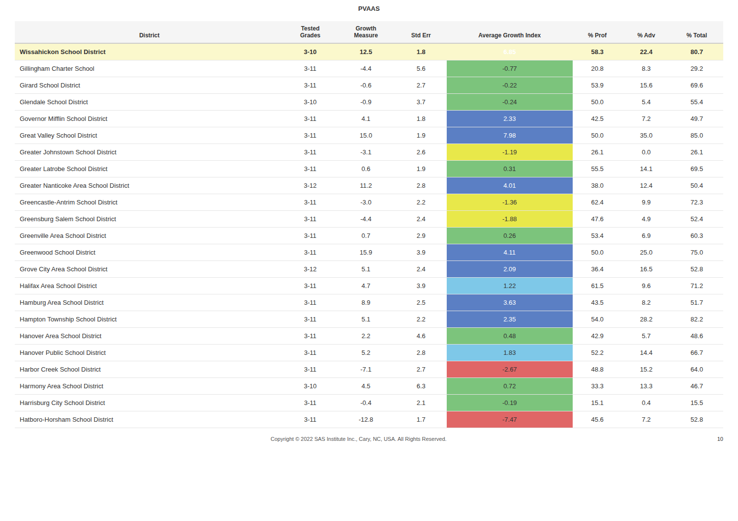PVAAS
| District | Tested Grades | Growth Measure | Std Err | Average Growth Index | % Prof | % Adv | % Total |
| --- | --- | --- | --- | --- | --- | --- | --- |
| Wissahickon School District | 3-10 | 12.5 | 1.8 | 6.85 | 58.3 | 22.4 | 80.7 |
| Gillingham Charter School | 3-11 | -4.4 | 5.6 | -0.77 | 20.8 | 8.3 | 29.2 |
| Girard School District | 3-11 | -0.6 | 2.7 | -0.22 | 53.9 | 15.6 | 69.6 |
| Glendale School District | 3-10 | -0.9 | 3.7 | -0.24 | 50.0 | 5.4 | 55.4 |
| Governor Mifflin School District | 3-11 | 4.1 | 1.8 | 2.33 | 42.5 | 7.2 | 49.7 |
| Great Valley School District | 3-11 | 15.0 | 1.9 | 7.98 | 50.0 | 35.0 | 85.0 |
| Greater Johnstown School District | 3-11 | -3.1 | 2.6 | -1.19 | 26.1 | 0.0 | 26.1 |
| Greater Latrobe School District | 3-11 | 0.6 | 1.9 | 0.31 | 55.5 | 14.1 | 69.5 |
| Greater Nanticoke Area School District | 3-12 | 11.2 | 2.8 | 4.01 | 38.0 | 12.4 | 50.4 |
| Greencastle-Antrim School District | 3-11 | -3.0 | 2.2 | -1.36 | 62.4 | 9.9 | 72.3 |
| Greensburg Salem School District | 3-11 | -4.4 | 2.4 | -1.88 | 47.6 | 4.9 | 52.4 |
| Greenville Area School District | 3-11 | 0.7 | 2.9 | 0.26 | 53.4 | 6.9 | 60.3 |
| Greenwood School District | 3-11 | 15.9 | 3.9 | 4.11 | 50.0 | 25.0 | 75.0 |
| Grove City Area School District | 3-12 | 5.1 | 2.4 | 2.09 | 36.4 | 16.5 | 52.8 |
| Halifax Area School District | 3-11 | 4.7 | 3.9 | 1.22 | 61.5 | 9.6 | 71.2 |
| Hamburg Area School District | 3-11 | 8.9 | 2.5 | 3.63 | 43.5 | 8.2 | 51.7 |
| Hampton Township School District | 3-11 | 5.1 | 2.2 | 2.35 | 54.0 | 28.2 | 82.2 |
| Hanover Area School District | 3-11 | 2.2 | 4.6 | 0.48 | 42.9 | 5.7 | 48.6 |
| Hanover Public School District | 3-11 | 5.2 | 2.8 | 1.83 | 52.2 | 14.4 | 66.7 |
| Harbor Creek School District | 3-11 | -7.1 | 2.7 | -2.67 | 48.8 | 15.2 | 64.0 |
| Harmony Area School District | 3-10 | 4.5 | 6.3 | 0.72 | 33.3 | 13.3 | 46.7 |
| Harrisburg City School District | 3-11 | -0.4 | 2.1 | -0.19 | 15.1 | 0.4 | 15.5 |
| Hatboro-Horsham School District | 3-11 | -12.8 | 1.7 | -7.47 | 45.6 | 7.2 | 52.8 |
Copyright © 2022 SAS Institute Inc., Cary, NC, USA. All Rights Reserved. 10